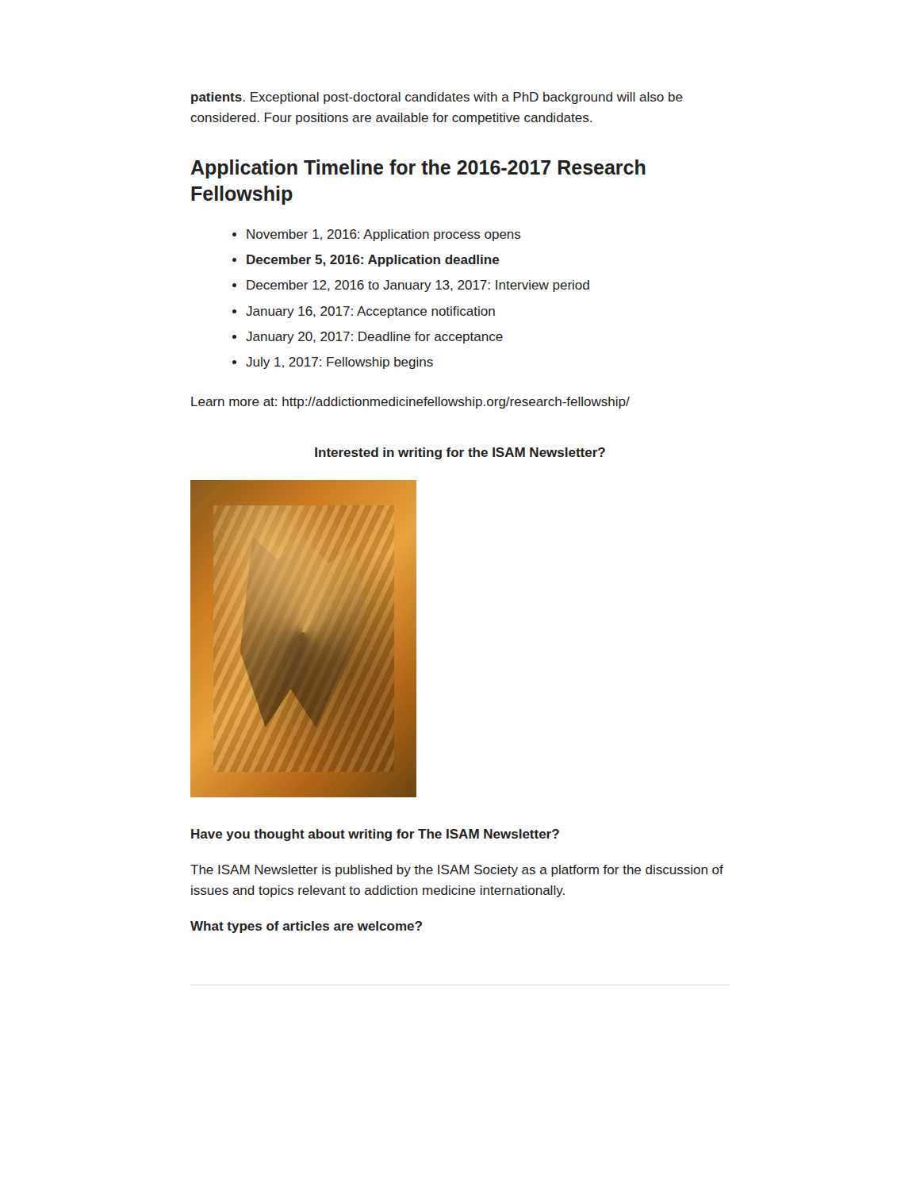patients. Exceptional post-doctoral candidates with a PhD background will also be considered. Four positions are available for competitive candidates.
Application Timeline for the 2016-2017 Research Fellowship
November 1, 2016: Application process opens
December 5, 2016: Application deadline
December 12, 2016 to January 13, 2017: Interview period
January 16, 2017: Acceptance notification
January 20, 2017: Deadline for acceptance
July 1, 2017: Fellowship begins
Learn more at: http://addictionmedicinefellowship.org/research-fellowship/
Interested in writing for the ISAM Newsletter?
Have you thought about writing for The ISAM Newsletter?
The ISAM Newsletter is published by the ISAM Society as a platform for the discussion of issues and topics relevant to addiction medicine internationally.
What types of articles are welcome?